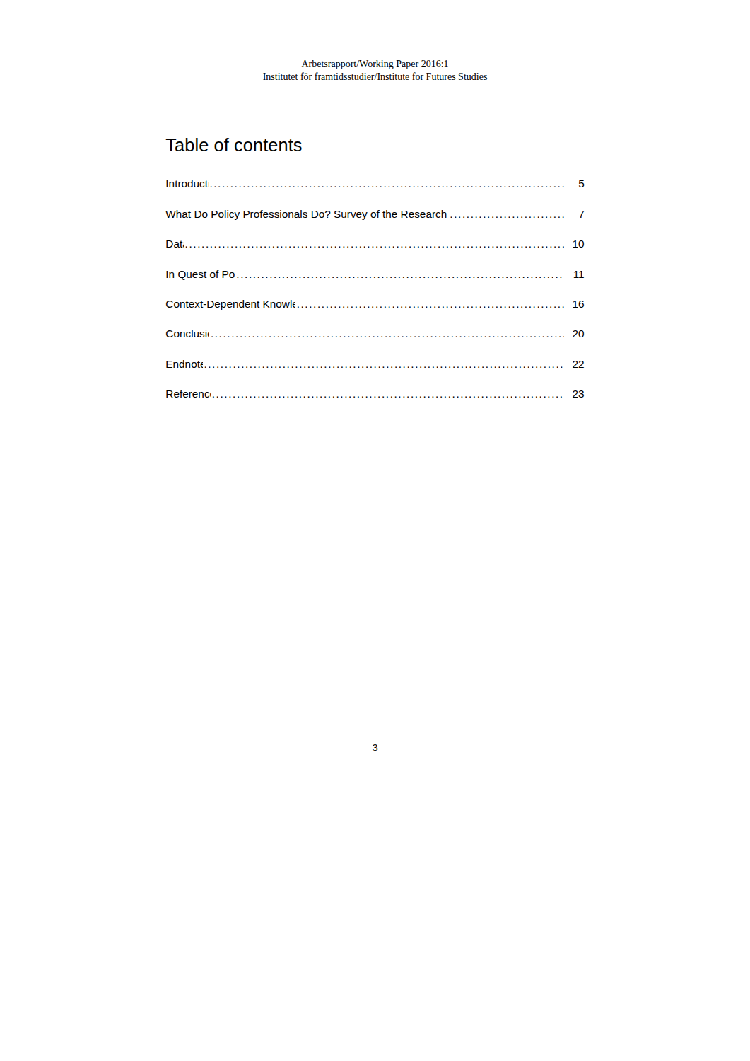Arbetsrapport/Working Paper 2016:1
Institutet för framtidsstudier/Institute for Futures Studies
Table of contents
Introduction .................................................................................................................. 5
What Do Policy Professionals Do? Survey of the Research Field .............................. 7
Data ..................................................................................................................... 10
In Quest of Power ................................................................................................... 11
Context-Dependent Knowledge ........................................................................... 16
Conclusion ......................................................................................................... 20
Endnotes ............................................................................................................ 22
References ......................................................................................................... 23
3